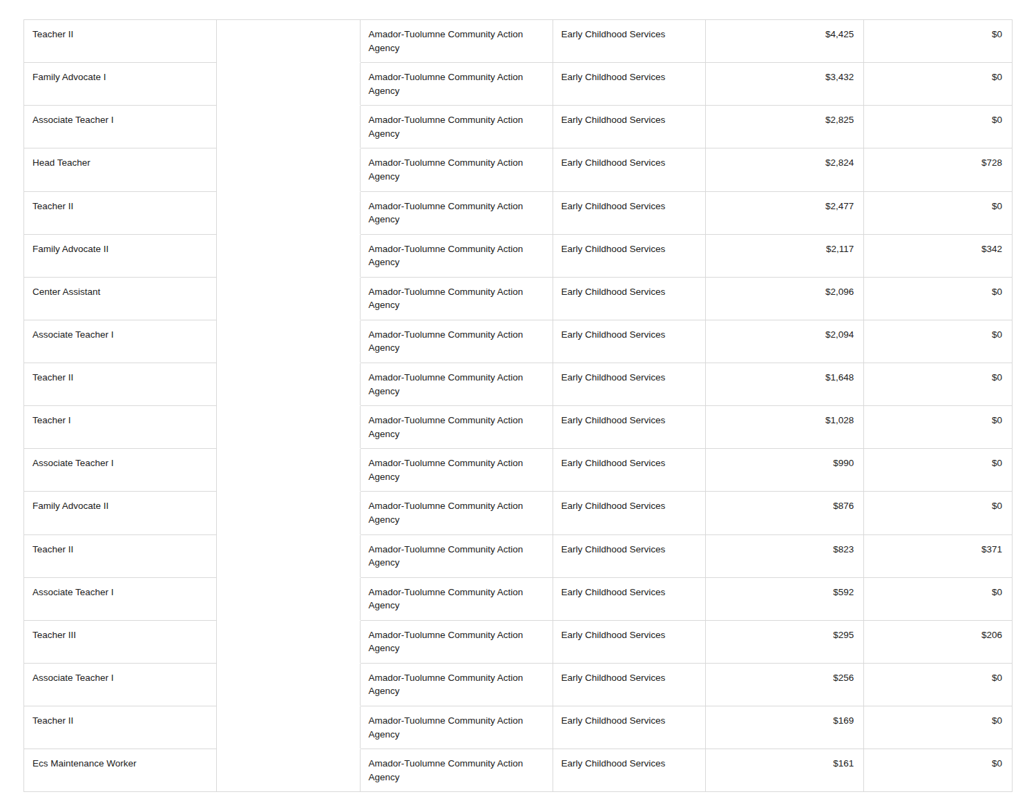| Teacher II | | Amador-Tuolumne Community Action Agency | Early Childhood Services | $4,425 | $0 |
| Family Advocate I | | Amador-Tuolumne Community Action Agency | Early Childhood Services | $3,432 | $0 |
| Associate Teacher I | | Amador-Tuolumne Community Action Agency | Early Childhood Services | $2,825 | $0 |
| Head Teacher | | Amador-Tuolumne Community Action Agency | Early Childhood Services | $2,824 | $728 |
| Teacher II | | Amador-Tuolumne Community Action Agency | Early Childhood Services | $2,477 | $0 |
| Family Advocate II | | Amador-Tuolumne Community Action Agency | Early Childhood Services | $2,117 | $342 |
| Center Assistant | | Amador-Tuolumne Community Action Agency | Early Childhood Services | $2,096 | $0 |
| Associate Teacher I | | Amador-Tuolumne Community Action Agency | Early Childhood Services | $2,094 | $0 |
| Teacher II | | Amador-Tuolumne Community Action Agency | Early Childhood Services | $1,648 | $0 |
| Teacher I | | Amador-Tuolumne Community Action Agency | Early Childhood Services | $1,028 | $0 |
| Associate Teacher I | | Amador-Tuolumne Community Action Agency | Early Childhood Services | $990 | $0 |
| Family Advocate II | | Amador-Tuolumne Community Action Agency | Early Childhood Services | $876 | $0 |
| Teacher II | | Amador-Tuolumne Community Action Agency | Early Childhood Services | $823 | $371 |
| Associate Teacher I | | Amador-Tuolumne Community Action Agency | Early Childhood Services | $592 | $0 |
| Teacher III | | Amador-Tuolumne Community Action Agency | Early Childhood Services | $295 | $206 |
| Associate Teacher I | | Amador-Tuolumne Community Action Agency | Early Childhood Services | $256 | $0 |
| Teacher II | | Amador-Tuolumne Community Action Agency | Early Childhood Services | $169 | $0 |
| Ecs Maintenance Worker | | Amador-Tuolumne Community Action Agency | Early Childhood Services | $161 | $0 |